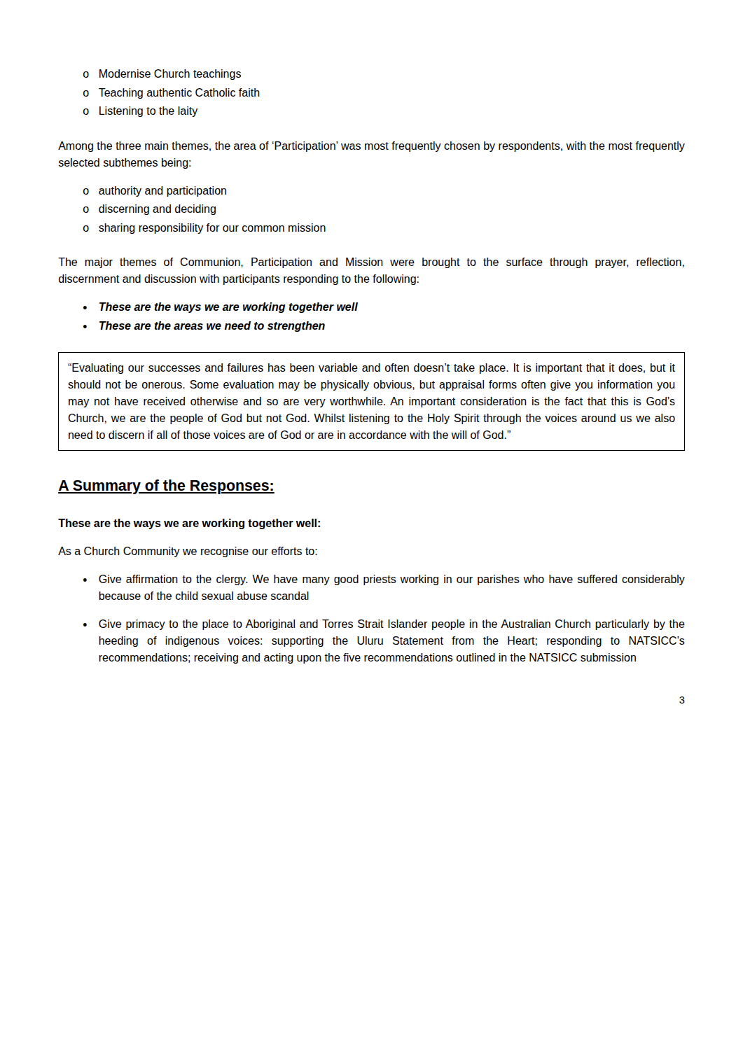Modernise Church teachings
Teaching authentic Catholic faith
Listening to the laity
Among the three main themes, the area of ‘Participation’ was most frequently chosen by respondents, with the most frequently selected subthemes being:
authority and participation
discerning and deciding
sharing responsibility for our common mission
The major themes of Communion, Participation and Mission were brought to the surface through prayer, reflection, discernment and discussion with participants responding to the following:
These are the ways we are working together well
These are the areas we need to strengthen
“Evaluating our successes and failures has been variable and often doesn’t take place. It is important that it does, but it should not be onerous. Some evaluation may be physically obvious, but appraisal forms often give you information you may not have received otherwise and so are very worthwhile. An important consideration is the fact that this is God’s Church, we are the people of God but not God. Whilst listening to the Holy Spirit through the voices around us we also need to discern if all of those voices are of God or are in accordance with the will of God.”
A Summary of the Responses:
These are the ways we are working together well:
As a Church Community we recognise our efforts to:
Give affirmation to the clergy. We have many good priests working in our parishes who have suffered considerably because of the child sexual abuse scandal
Give primacy to the place to Aboriginal and Torres Strait Islander people in the Australian Church particularly by the heeding of indigenous voices: supporting the Uluru Statement from the Heart; responding to NATSICC’s recommendations; receiving and acting upon the five recommendations outlined in the NATSICC submission
3